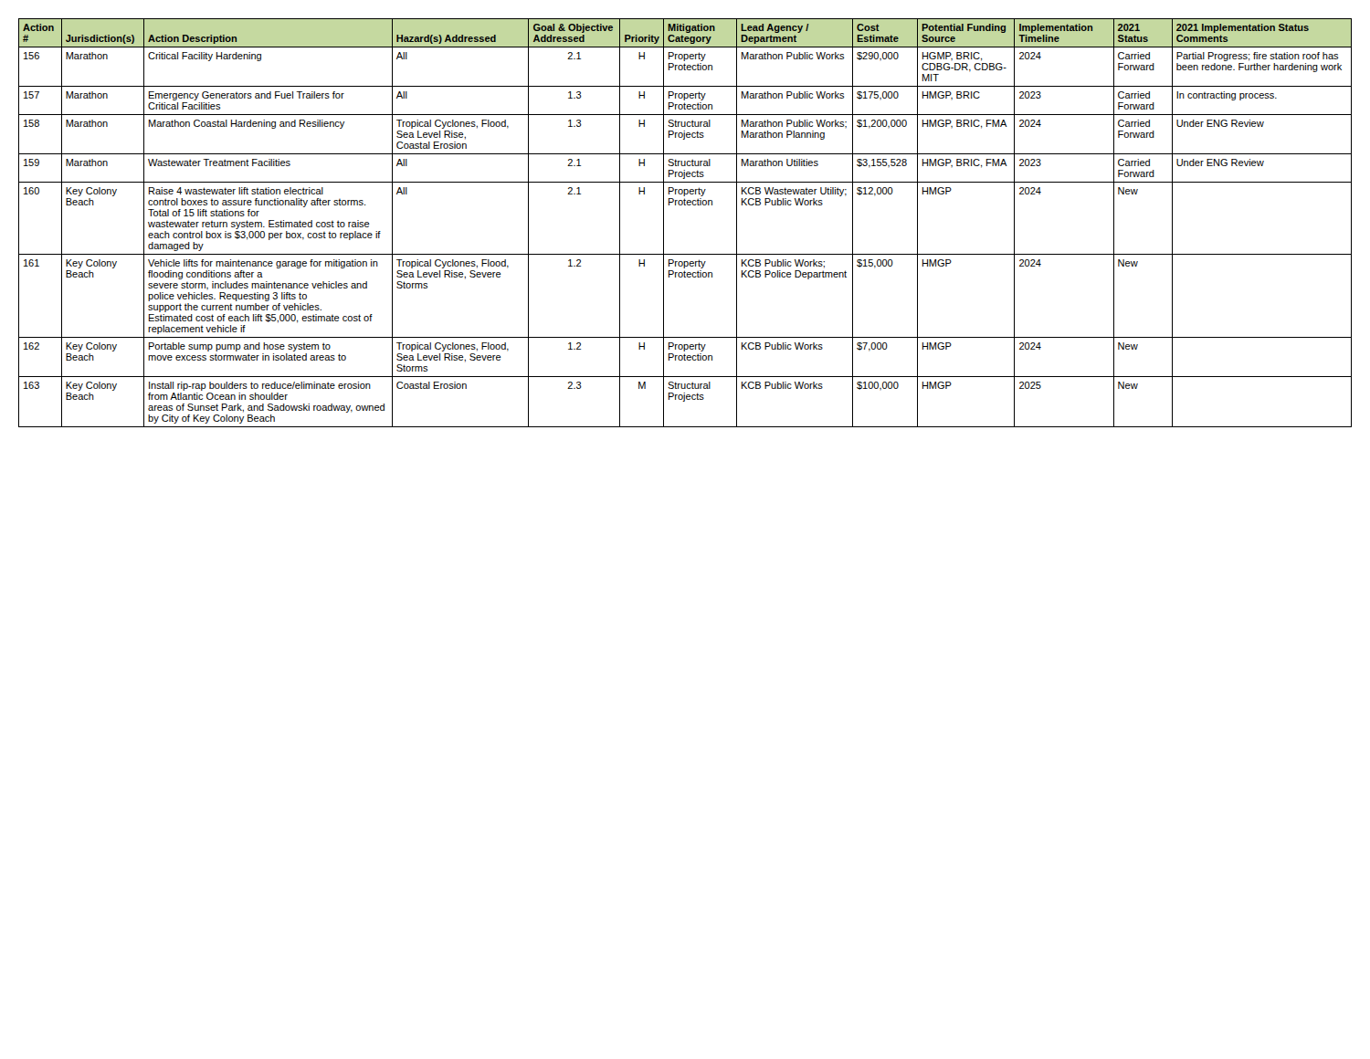| Action # | Jurisdiction(s) | Action Description | Hazard(s) Addressed | Goal & Objective Addressed | Priority | Mitigation Category | Lead Agency / Department | Cost Estimate | Potential Funding Source | Implementation Timeline | 2021 Status | 2021 Implementation Status Comments |
| --- | --- | --- | --- | --- | --- | --- | --- | --- | --- | --- | --- | --- |
| 156 | Marathon | Critical Facility Hardening | All | 2.1 | H | Property Protection | Marathon Public Works | $290,000 | HGMP, BRIC, CDBG-DR, CDBG-MIT | 2024 | Carried Forward | Partial Progress; fire station roof has been redone. Further hardening work |
| 157 | Marathon | Emergency Generators and Fuel Trailers for Critical Facilities | All | 1.3 | H | Property Protection | Marathon Public Works | $175,000 | HMGP, BRIC | 2023 | Carried Forward | In contracting process. |
| 158 | Marathon | Marathon Coastal Hardening and Resiliency | Tropical Cyclones, Flood, Sea Level Rise, Coastal Erosion | 1.3 | H | Structural Projects | Marathon Public Works; Marathon Planning | $1,200,000 | HMGP, BRIC, FMA | 2024 | Carried Forward | Under ENG Review |
| 159 | Marathon | Wastewater Treatment Facilities | All | 2.1 | H | Structural Projects | Marathon Utilities | $3,155,528 | HMGP, BRIC, FMA | 2023 | Carried Forward | Under ENG Review |
| 160 | Key Colony Beach | Raise 4 wastewater lift station electrical control boxes to assure functionality after storms. Total of 15 lift stations for wastewater return system. Estimated cost to raise each control box is $3,000 per box, cost to replace if damaged by | All | 2.1 | H | Property Protection | KCB Wastewater Utility; KCB Public Works | $12,000 | HMGP | 2024 | New | |
| 161 | Key Colony Beach | Vehicle lifts for maintenance garage for mitigation in flooding conditions after a severe storm, includes maintenance vehicles and police vehicles. Requesting 3 lifts to support the current number of vehicles. Estimated cost of each lift $5,000, estimate cost of replacement vehicle if | Tropical Cyclones, Flood, Sea Level Rise, Severe Storms | 1.2 | H | Property Protection | KCB Public Works; KCB Police Department | $15,000 | HMGP | 2024 | New | |
| 162 | Key Colony Beach | Portable sump pump and hose system to move excess stormwater in isolated areas to | Tropical Cyclones, Flood, Sea Level Rise, Severe Storms | 1.2 | H | Property Protection | KCB Public Works | $7,000 | HMGP | 2024 | New | |
| 163 | Key Colony Beach | Install rip-rap boulders to reduce/eliminate erosion from Atlantic Ocean in shoulder areas of Sunset Park, and Sadowski roadway, owned by City of Key Colony Beach | Coastal Erosion | 2.3 | M | Structural Projects | KCB Public Works | $100,000 | HMGP | 2025 | New | |